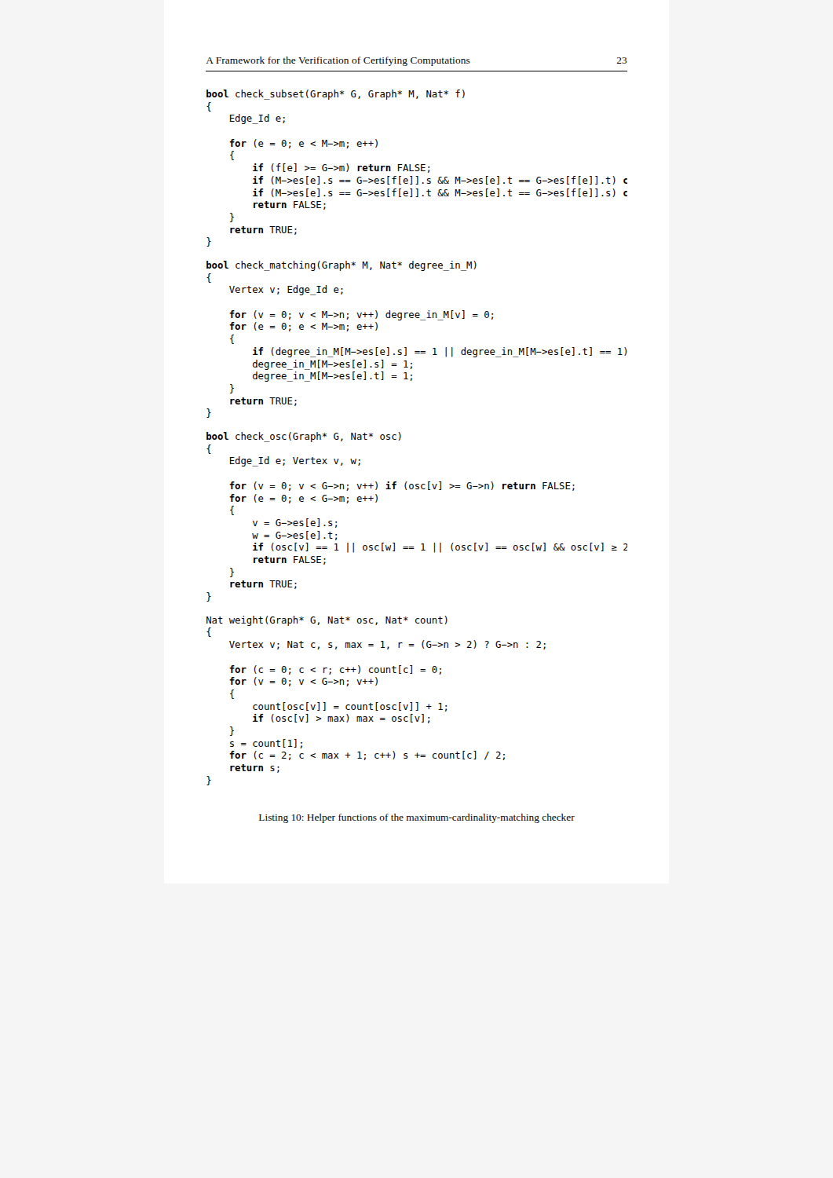A Framework for the Verification of Certifying Computations 23
bool check_subset(Graph* G, Graph* M, Nat* f)
{
    Edge_Id e;

    for (e = 0; e < M−>m; e++)
    {
        if (f[e] >= G−>m) return FALSE;
        if (M−>es[e].s == G−>es[f[e]].s && M−>es[e].t == G−>es[f[e]].t) continue;
        if (M−>es[e].s == G−>es[f[e]].t && M−>es[e].t == G−>es[f[e]].s) continue;
        return FALSE;
    }
    return TRUE;
}
bool check_matching(Graph* M, Nat* degree_in_M)
{
    Vertex v; Edge_Id e;

    for (v = 0; v < M−>n; v++) degree_in_M[v] = 0;
    for (e = 0; e < M−>m; e++)
    {
        if (degree_in_M[M−>es[e].s] == 1 || degree_in_M[M−>es[e].t] == 1) return FALSE;
        degree_in_M[M−>es[e].s] = 1;
        degree_in_M[M−>es[e].t] = 1;
    }
    return TRUE;
}
bool check_osc(Graph* G, Nat* osc)
{
    Edge_Id e; Vertex v, w;

    for (v = 0; v < G−>n; v++) if (osc[v] >= G−>n) return FALSE;
    for (e = 0; e < G−>m; e++)
    {
        v = G−>es[e].s;
        w = G−>es[e].t;
        if (osc[v] == 1 || osc[w] == 1 || (osc[v] == osc[w] && osc[v] ≥ 2)) continue;
        return FALSE;
    }
    return TRUE;
}
Nat weight(Graph* G, Nat* osc, Nat* count)
{
    Vertex v; Nat c, s, max = 1, r = (G−>n > 2) ? G−>n : 2;

    for (c = 0; c < r; c++) count[c] = 0;
    for (v = 0; v < G−>n; v++)
    {
        count[osc[v]] = count[osc[v]] + 1;
        if (osc[v] > max) max = osc[v];
    }
    s = count[1];
    for (c = 2; c < max + 1; c++) s += count[c] / 2;
    return s;
}
Listing 10: Helper functions of the maximum-cardinality-matching checker